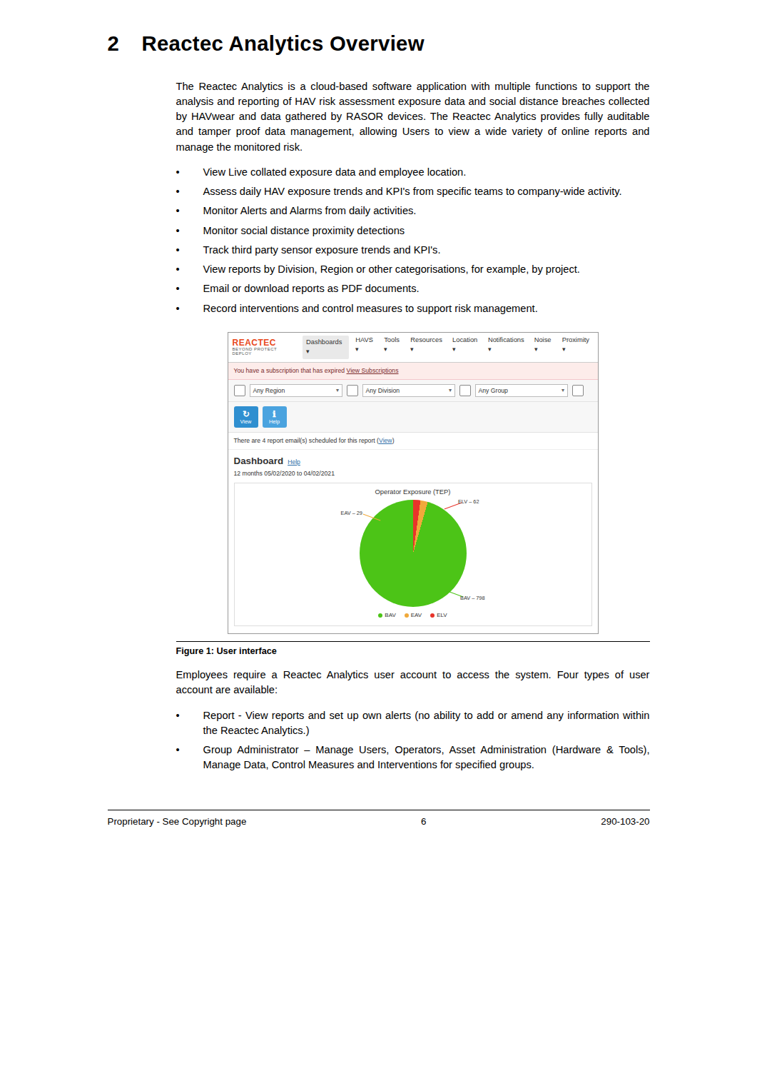2 Reactec Analytics Overview
The Reactec Analytics is a cloud-based software application with multiple functions to support the analysis and reporting of HAV risk assessment exposure data and social distance breaches collected by HAVwear and data gathered by RASOR devices. The Reactec Analytics provides fully auditable and tamper proof data management, allowing Users to view a wide variety of online reports and manage the monitored risk.
View Live collated exposure data and employee location.
Assess daily HAV exposure trends and KPI's from specific teams to company-wide activity.
Monitor Alerts and Alarms from daily activities.
Monitor social distance proximity detections
Track third party sensor exposure trends and KPI's.
View reports by Division, Region or other categorisations, for example, by project.
Email or download reports as PDF documents.
Record interventions and control measures to support risk management.
REACTECBEYOND PROTECT DEPLOY
Dashboards ▾ HAVS ▾ Tools ▾ Resources ▾ Location ▾ Notifications ▾ Noise ▾ Proximity ▾
You have a subscription that has expired View Subscriptions
Any Region
Any Division
Any Group
↻View
ℹ Help
There are 4 report email(s) scheduled for this report (View)
Dashboard Help
12 months 05/02/2020 to 04/02/2021
Operator Exposure (TEP)
ELV – 62
EAV – 29
BAV – 798
BAV EAV ELV
Figure 1: User interface
Employees require a Reactec Analytics user account to access the system. Four types of user account are available:
Report - View reports and set up own alerts (no ability to add or amend any information within the Reactec Analytics.)
Group Administrator – Manage Users, Operators, Asset Administration (Hardware & Tools), Manage Data, Control Measures and Interventions for specified groups.
Proprietary - See Copyright page
6
290-103-20